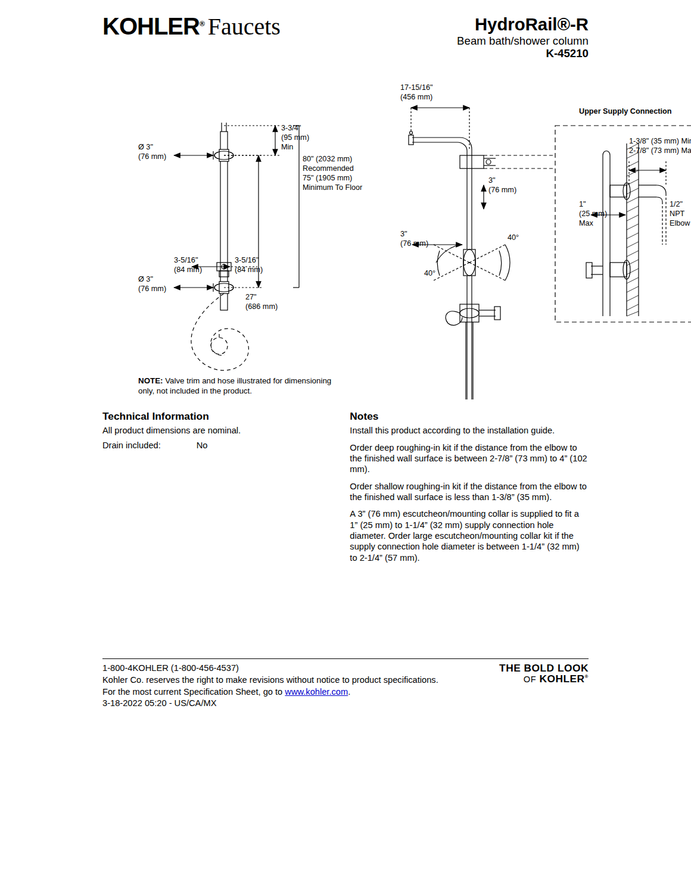KOHLER®Faucets
HydroRail®-R
Beam bath/shower column
K-45210
Ø 3" (76 mm) Ø 3" (76 mm) 3-3/4" (95 mm) Min 3-5/16" (84 mm) 3-5/16" (84 mm) 27" (686 mm) 80" (2032 mm) Recommended 75" (1905 mm) Minimum To Floor 17-15/16" (456 mm) 3" (76 mm) 3" (76 mm) 40° 40° 1" (25 mm) Max 1-3/8" (35 mm) Min 2-7/8" (73 mm) Max 1/2" NPT Elbow Upper Supply Connection
NOTE: Valve trim and hose illustrated for dimensioning only, not included in the product.
Technical Information
All product dimensions are nominal.
| Drain included: | No |
Notes
Install this product according to the installation guide.
Order deep roughing-in kit if the distance from the elbow to the finished wall surface is between 2-7/8” (73 mm) to 4” (102 mm).
Order shallow roughing-in kit if the distance from the elbow to the finished wall surface is less than 1-3/8” (35 mm).
A 3” (76 mm) escutcheon/mounting collar is supplied to fit a 1” (25 mm) to 1-1/4” (32 mm) supply connection hole diameter. Order large escutcheon/mounting collar kit if the supply connection hole diameter is between 1-1/4” (32 mm) to 2-1/4” (57 mm).
1-800-4KOHLER (1-800-456-4537)
Kohler Co. reserves the right to make revisions without notice to product specifications.
For the most current Specification Sheet, go to www.kohler.com.
3-18-2022 05:20 - US/CA/MX
THE BOLD LOOK
OF KOHLER®